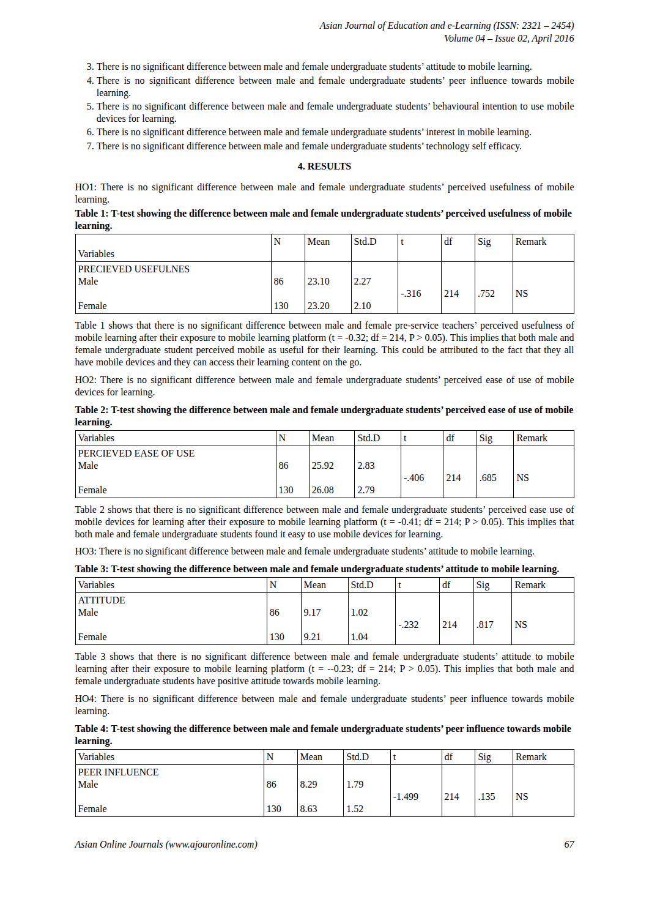Asian Journal of Education and e-Learning (ISSN: 2321 – 2454)
Volume 04 – Issue 02, April 2016
There is no significant difference between male and female undergraduate students’ attitude to mobile learning.
There is no significant difference between male and female undergraduate students’ peer influence towards mobile learning.
There is no significant difference between male and female undergraduate students’ behavioural intention to use mobile devices for learning.
There is no significant difference between male and female undergraduate students’ interest in mobile learning.
There is no significant difference between male and female undergraduate students’ technology self efficacy.
4. RESULTS
HO1: There is no significant difference between male and female undergraduate students’ perceived usefulness of mobile learning.
Table 1: T-test showing the difference between male and female undergraduate students’ perceived usefulness of mobile learning.
| Variables | N | Mean | Std.D | t | df | Sig | Remark |
| PRECIEVED USEFULNES Male Female | 86 130 | 23.10 23.20 | 2.27 2.10 | -.316 | 214 | .752 | NS |
Table 1 shows that there is no significant difference between male and female pre-service teachers’ perceived usefulness of mobile learning after their exposure to mobile learning platform (t = -0.32; df = 214, P > 0.05). This implies that both male and female undergraduate student perceived mobile as useful for their learning. This could be attributed to the fact that they all have mobile devices and they can access their learning content on the go.
HO2: There is no significant difference between male and female undergraduate students’ perceived ease of use of mobile devices for learning.
Table 2: T-test showing the difference between male and female undergraduate students’ perceived ease of use of mobile learning.
| Variables | N | Mean | Std.D | t | df | Sig | Remark |
| PERCIEVED EASE OF USE Male Female | 86 130 | 25.92 26.08 | 2.83 2.79 | -.406 | 214 | .685 | NS |
Table 2 shows that there is no significant difference between male and female undergraduate students’ perceived ease use of mobile devices for learning after their exposure to mobile learning platform (t = -0.41; df = 214; P > 0.05). This implies that both male and female undergraduate students found it easy to use mobile devices for learning.
HO3: There is no significant difference between male and female undergraduate students’ attitude to mobile learning.
Table 3: T-test showing the difference between male and female undergraduate students’ attitude to mobile learning.
| Variables | N | Mean | Std.D | t | df | Sig | Remark |
| ATTITUDE Male Female | 86 130 | 9.17 9.21 | 1.02 1.04 | -.232 | 214 | .817 | NS |
Table 3 shows that there is no significant difference between male and female undergraduate students’ attitude to mobile learning after their exposure to mobile learning platform (t = --0.23; df = 214; P > 0.05). This implies that both male and female undergraduate students have positive attitude towards mobile learning.
HO4: There is no significant difference between male and female undergraduate students’ peer influence towards mobile learning.
Table 4: T-test showing the difference between male and female undergraduate students’ peer influence towards mobile learning.
| Variables | N | Mean | Std.D | t | df | Sig | Remark |
| PEER INFLUENCE Male Female | 86 130 | 8.29 8.63 | 1.79 1.52 | -1.499 | 214 | .135 | NS |
Asian Online Journals (www.ajouronline.com) 67